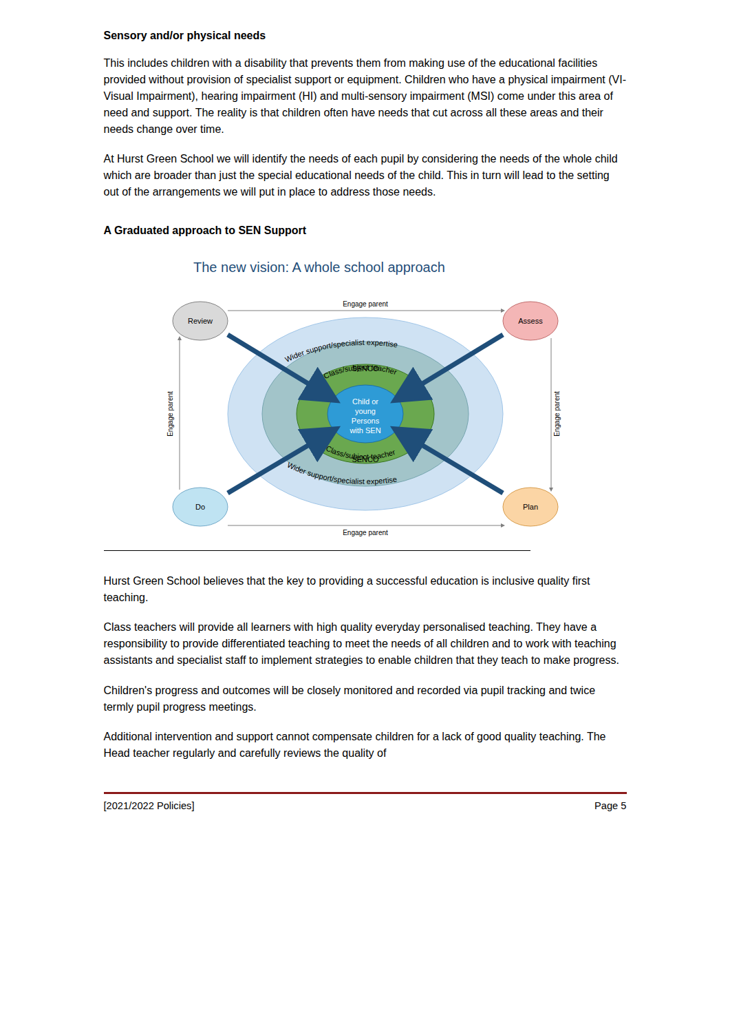Sensory and/or physical needs
This includes children with a disability that prevents them from making use of the educational facilities provided without provision of specialist support or equipment. Children who have a physical impairment (VI-Visual Impairment), hearing impairment (HI) and multi-sensory impairment (MSI) come under this area of need and support. The reality is that children often have needs that cut across all these areas and their needs change over time.
At Hurst Green School we will identify the needs of each pupil by considering the needs of the whole child which are broader than just the special educational needs of the child. This in turn will lead to the setting out of the arrangements we will put in place to address those needs.
A Graduated approach to SEN Support
The new vision: A whole school approach Child or young Persons with SEN Class/subject teacher Class/subject teacher SENCO SENCO Wider support/specialist expertise Wider support/specialist expertise Review Assess Do Plan Engage parent Engage parent Engage parent Engage parent
Hurst Green School believes that the key to providing a successful education is inclusive quality first teaching.
Class teachers will provide all learners with high quality everyday personalised teaching. They have a responsibility to provide differentiated teaching to meet the needs of all children and to work with teaching assistants and specialist staff to implement strategies to enable children that they teach to make progress.
Children's progress and outcomes will be closely monitored and recorded via pupil tracking and twice termly pupil progress meetings.
Additional intervention and support cannot compensate children for a lack of good quality teaching. The Head teacher regularly and carefully reviews the quality of
[2021/2022 Policies] Page 5